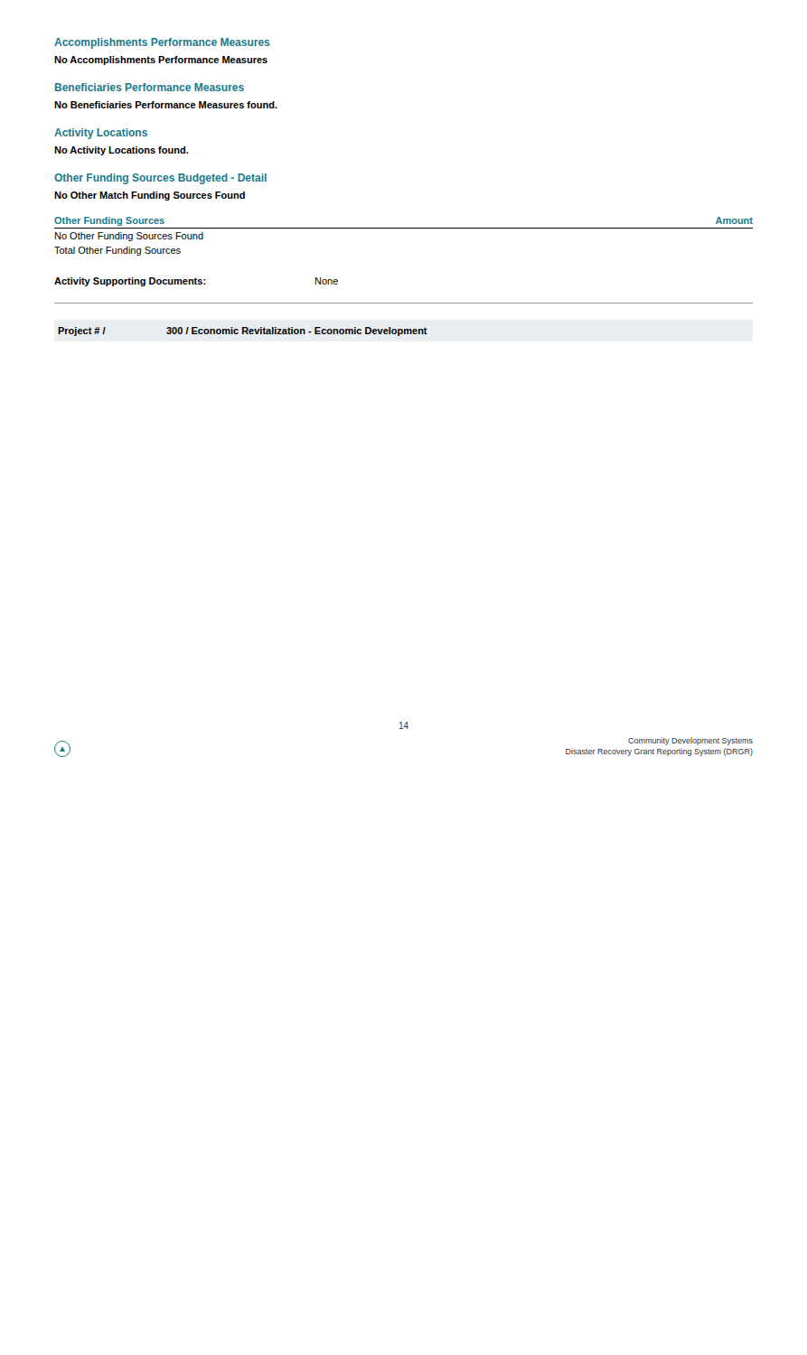Accomplishments Performance Measures
No Accomplishments Performance Measures
Beneficiaries Performance Measures
No Beneficiaries Performance Measures found.
Activity Locations
No Activity Locations found.
Other Funding Sources Budgeted - Detail
No Other Match Funding Sources Found
| Other Funding Sources | Amount |
| --- | --- |
| No Other Funding Sources Found | |
| Total Other Funding Sources | |
Activity Supporting Documents:None
Project # /300 / Economic Revitalization - Economic Development
14
▲
Community Development Systems
Disaster Recovery Grant Reporting System (DRGR)